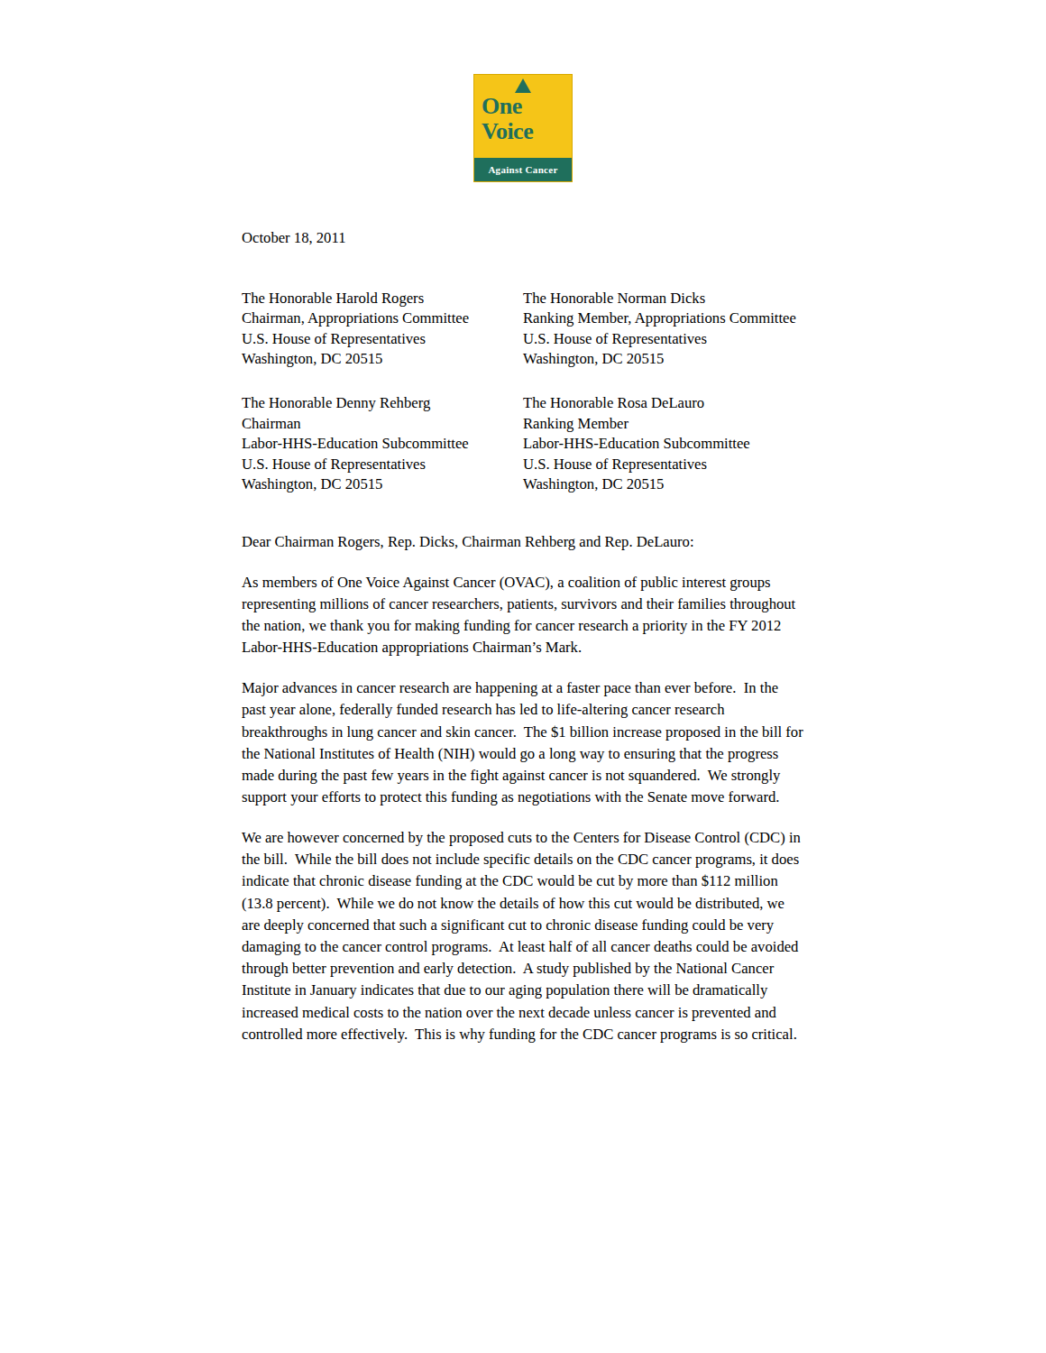One
Voice
Against Cancer
October 18, 2011
| The Honorable Harold Rogers Chairman, Appropriations Committee U.S. House of Representatives Washington, DC 20515 | The Honorable Norman Dicks Ranking Member, Appropriations Committee U.S. House of Representatives Washington, DC 20515 |
| The Honorable Denny Rehberg Chairman Labor-HHS-Education Subcommittee U.S. House of Representatives Washington, DC 20515 | The Honorable Rosa DeLauro Ranking Member Labor-HHS-Education Subcommittee U.S. House of Representatives Washington, DC 20515 |
Dear Chairman Rogers, Rep. Dicks, Chairman Rehberg and Rep. DeLauro:
As members of One Voice Against Cancer (OVAC), a coalition of public interest groups representing millions of cancer researchers, patients, survivors and their families throughout the nation, we thank you for making funding for cancer research a priority in the FY 2012 Labor-HHS-Education appropriations Chairman’s Mark.
Major advances in cancer research are happening at a faster pace than ever before. In the past year alone, federally funded research has led to life-altering cancer research breakthroughs in lung cancer and skin cancer. The $1 billion increase proposed in the bill for the National Institutes of Health (NIH) would go a long way to ensuring that the progress made during the past few years in the fight against cancer is not squandered. We strongly support your efforts to protect this funding as negotiations with the Senate move forward.
We are however concerned by the proposed cuts to the Centers for Disease Control (CDC) in the bill. While the bill does not include specific details on the CDC cancer programs, it does indicate that chronic disease funding at the CDC would be cut by more than $112 million (13.8 percent). While we do not know the details of how this cut would be distributed, we are deeply concerned that such a significant cut to chronic disease funding could be very damaging to the cancer control programs. At least half of all cancer deaths could be avoided through better prevention and early detection. A study published by the National Cancer Institute in January indicates that due to our aging population there will be dramatically increased medical costs to the nation over the next decade unless cancer is prevented and controlled more effectively. This is why funding for the CDC cancer programs is so critical.